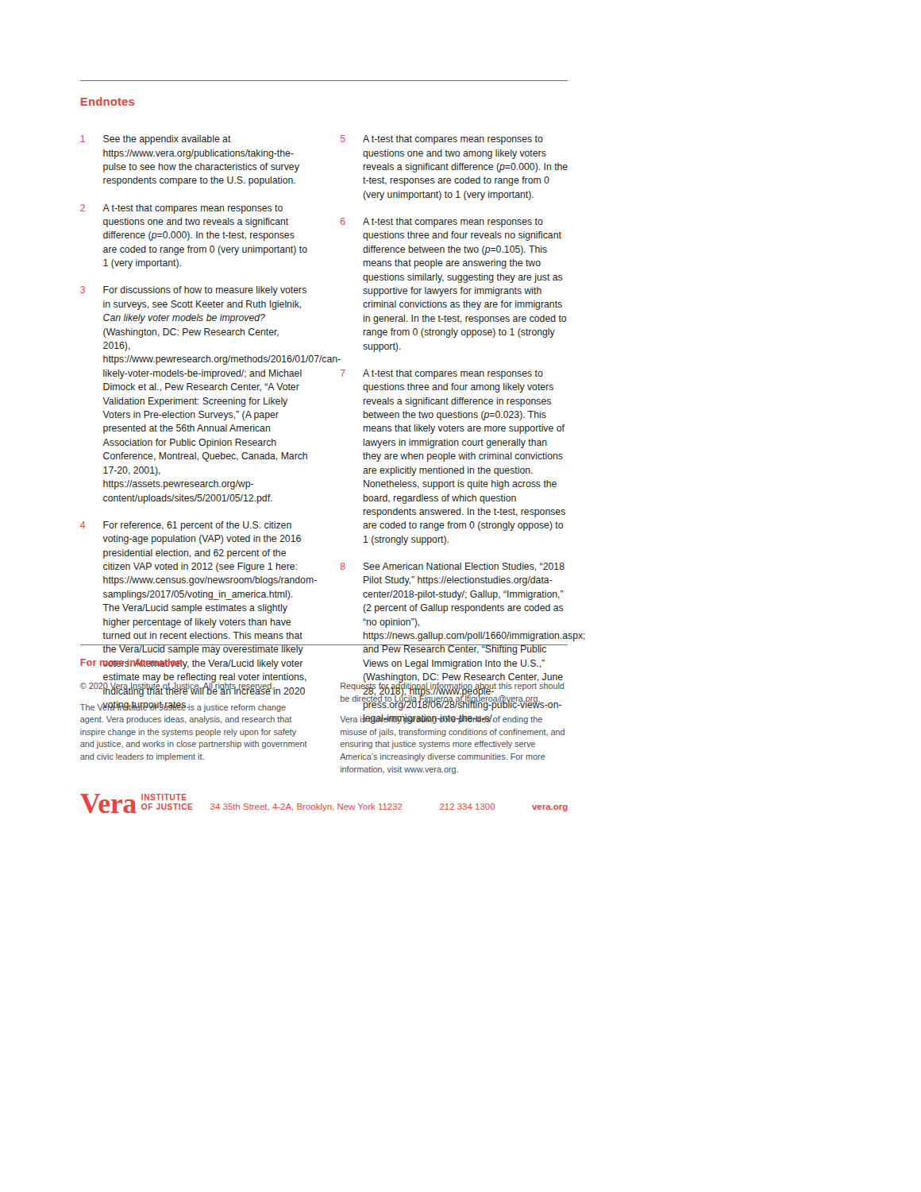Endnotes
1 See the appendix available at https://www.vera.org/publications/taking-the-pulse to see how the characteristics of survey respondents compare to the U.S. population.
2 A t-test that compares mean responses to questions one and two reveals a significant difference (p=0.000). In the t-test, responses are coded to range from 0 (very unimportant) to 1 (very important).
3 For discussions of how to measure likely voters in surveys, see Scott Keeter and Ruth Igielnik, Can likely voter models be improved? (Washington, DC: Pew Research Center, 2016), https://www.pewresearch.org/methods/2016/01/07/can-likely-voter-models-be-improved/; and Michael Dimock et al., Pew Research Center, “A Voter Validation Experiment: Screening for Likely Voters in Pre-election Surveys,” (A paper presented at the 56th Annual American Association for Public Opinion Research Conference, Montreal, Quebec, Canada, March 17-20, 2001), https://assets.pewresearch.org/wp-content/uploads/sites/5/2001/05/12.pdf.
4 For reference, 61 percent of the U.S. citizen voting-age population (VAP) voted in the 2016 presidential election, and 62 percent of the citizen VAP voted in 2012 (see Figure 1 here: https://www.census.gov/newsroom/blogs/random-samplings/2017/05/voting_in_america.html). The Vera/Lucid sample estimates a slightly higher percentage of likely voters than have turned out in recent elections. This means that the Vera/Lucid sample may overestimate likely voters. Alternatively, the Vera/Lucid likely voter estimate may be reflecting real voter intentions, indicating that there will be an increase in 2020 voting turnout rates.
5 A t-test that compares mean responses to questions one and two among likely voters reveals a significant difference (p=0.000). In the t-test, responses are coded to range from 0 (very unimportant) to 1 (very important).
6 A t-test that compares mean responses to questions three and four reveals no significant difference between the two (p=0.105). This means that people are answering the two questions similarly, suggesting they are just as supportive for lawyers for immigrants with criminal convictions as they are for immigrants in general. In the t-test, responses are coded to range from 0 (strongly oppose) to 1 (strongly support).
7 A t-test that compares mean responses to questions three and four among likely voters reveals a significant difference in responses between the two questions (p=0.023). This means that likely voters are more supportive of lawyers in immigration court generally than they are when people with criminal convictions are explicitly mentioned in the question. Nonetheless, support is quite high across the board, regardless of which question respondents answered. In the t-test, responses are coded to range from 0 (strongly oppose) to 1 (strongly support).
8 See American National Election Studies, “2018 Pilot Study,” https://electionstudies.org/data-center/2018-pilot-study/; Gallup, “Immigration,” (2 percent of Gallup respondents are coded as “no opinion”), https://news.gallup.com/poll/1660/immigration.aspx; and Pew Research Center, “Shifting Public Views on Legal Immigration Into the U.S.,” (Washington, DC: Pew Research Center, June 28, 2018), https://www.people-press.org/2018/06/28/shifting-public-views-on-legal-immigration-into-the-u-s/.
For more information
© 2020 Vera Institute of Justice. All rights reserved.
The Vera Institute of Justice is a justice reform change agent. Vera produces ideas, analysis, and research that inspire change in the systems people rely upon for safety and justice, and works in close partnership with government and civic leaders to implement it.
Requests for additional information about this report should be directed to Lucila Figueroa at lfigueroa@vera.org.
Vera is currently pursuing core priorities of ending the misuse of jails, transforming conditions of confinement, and ensuring that justice systems more effectively serve America’s increasingly diverse communities. For more information, visit www.vera.org.
Vera Institute
of Justice
34 35th Street, 4-2A, Brooklyn, New York 11232 212 334 1300 vera.org